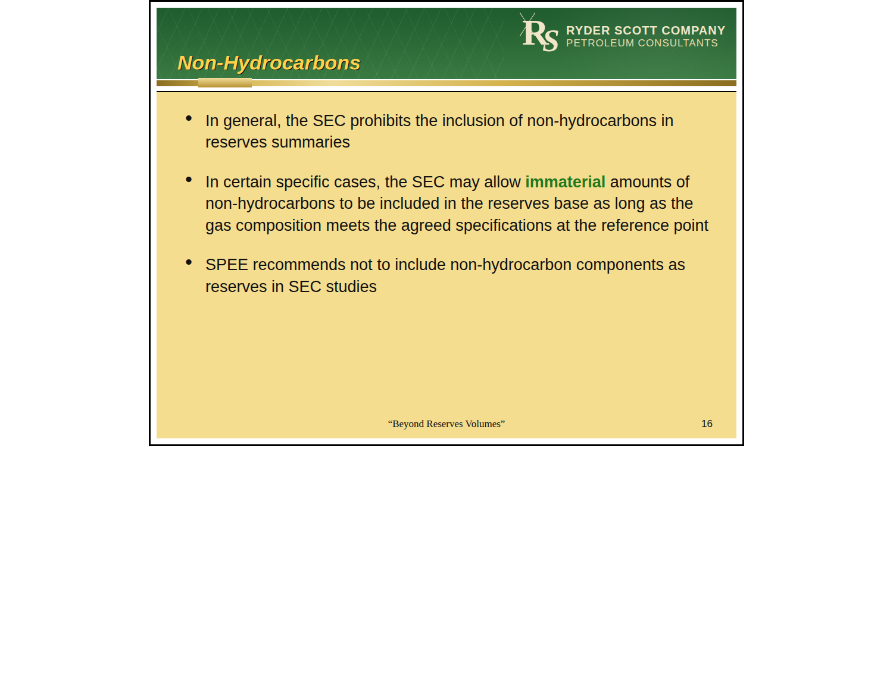Non-Hydrocarbons
R S
Ryder Scott Company
Petroleum Consultants
In general, the SEC prohibits the inclusion of non-hydrocarbons in reserves summaries
In certain specific cases, the SEC may allow immaterial amounts of non-hydrocarbons to be included in the reserves base as long as the gas composition meets the agreed specifications at the reference point
SPEE recommends not to include non-hydrocarbon components as reserves in SEC studies
“Beyond Reserves Volumes”
16